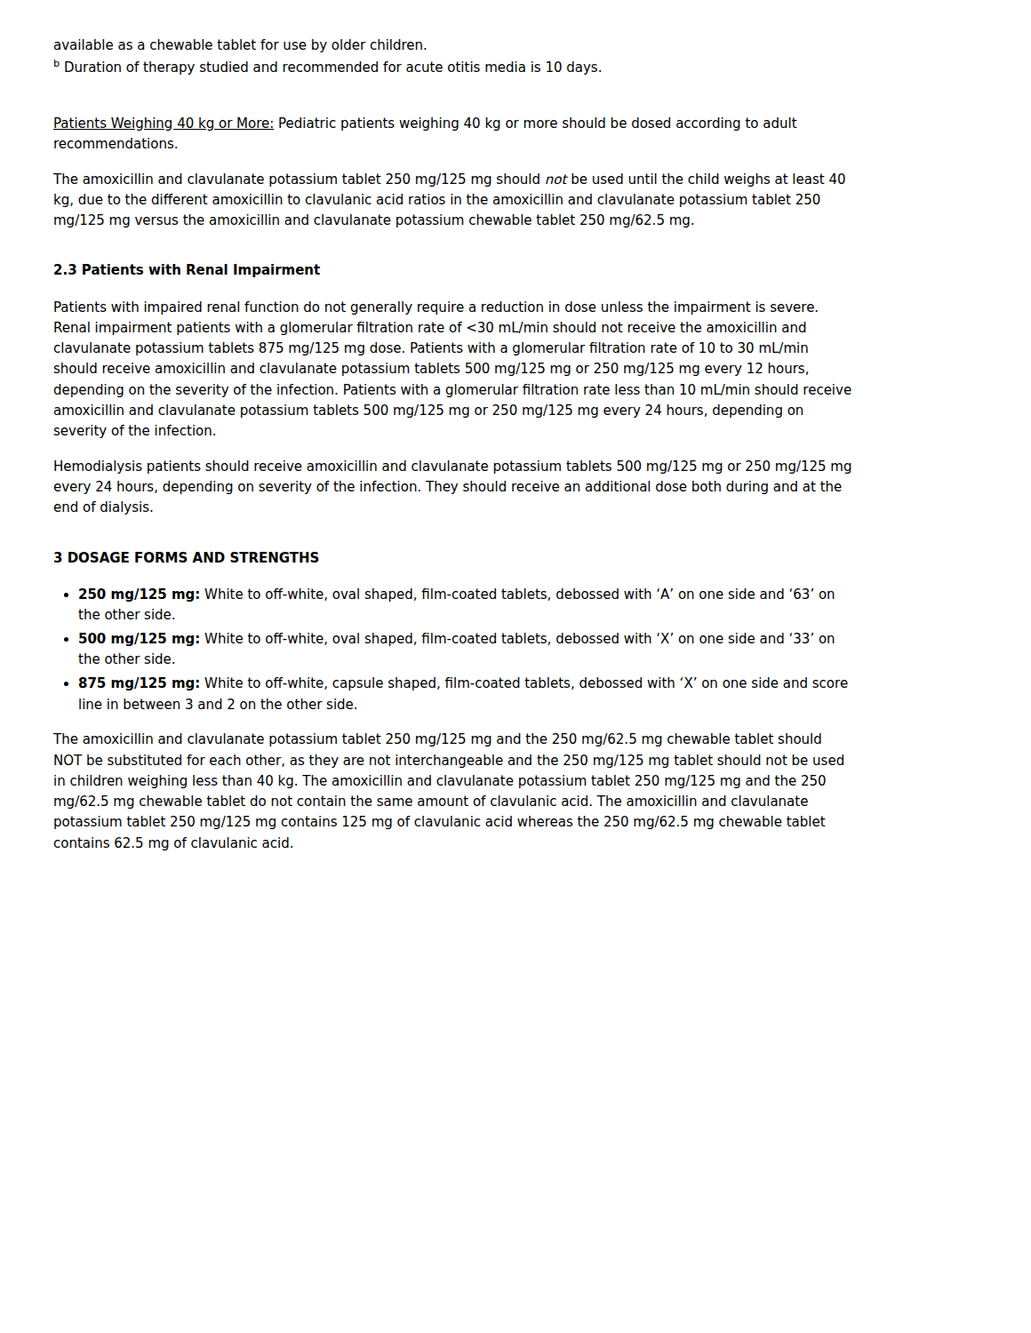available as a chewable tablet for use by older children.
b Duration of therapy studied and recommended for acute otitis media is 10 days.
Patients Weighing 40 kg or More: Pediatric patients weighing 40 kg or more should be dosed according to adult recommendations.
The amoxicillin and clavulanate potassium tablet 250 mg/125 mg should not be used until the child weighs at least 40 kg, due to the different amoxicillin to clavulanic acid ratios in the amoxicillin and clavulanate potassium tablet 250 mg/125 mg versus the amoxicillin and clavulanate potassium chewable tablet 250 mg/62.5 mg.
2.3 Patients with Renal Impairment
Patients with impaired renal function do not generally require a reduction in dose unless the impairment is severe. Renal impairment patients with a glomerular filtration rate of <30 mL/min should not receive the amoxicillin and clavulanate potassium tablets 875 mg/125 mg dose. Patients with a glomerular filtration rate of 10 to 30 mL/min should receive amoxicillin and clavulanate potassium tablets 500 mg/125 mg or 250 mg/125 mg every 12 hours, depending on the severity of the infection. Patients with a glomerular filtration rate less than 10 mL/min should receive amoxicillin and clavulanate potassium tablets 500 mg/125 mg or 250 mg/125 mg every 24 hours, depending on severity of the infection.
Hemodialysis patients should receive amoxicillin and clavulanate potassium tablets 500 mg/125 mg or 250 mg/125 mg every 24 hours, depending on severity of the infection. They should receive an additional dose both during and at the end of dialysis.
3 DOSAGE FORMS AND STRENGTHS
250 mg/125 mg: White to off-white, oval shaped, film-coated tablets, debossed with ‘A’ on one side and ‘63’ on the other side.
500 mg/125 mg: White to off-white, oval shaped, film-coated tablets, debossed with ‘X’ on one side and ‘33’ on the other side.
875 mg/125 mg: White to off-white, capsule shaped, film-coated tablets, debossed with ‘X’ on one side and score line in between 3 and 2 on the other side.
The amoxicillin and clavulanate potassium tablet 250 mg/125 mg and the 250 mg/62.5 mg chewable tablet should NOT be substituted for each other, as they are not interchangeable and the 250 mg/125 mg tablet should not be used in children weighing less than 40 kg. The amoxicillin and clavulanate potassium tablet 250 mg/125 mg and the 250 mg/62.5 mg chewable tablet do not contain the same amount of clavulanic acid. The amoxicillin and clavulanate potassium tablet 250 mg/125 mg contains 125 mg of clavulanic acid whereas the 250 mg/62.5 mg chewable tablet contains 62.5 mg of clavulanic acid.